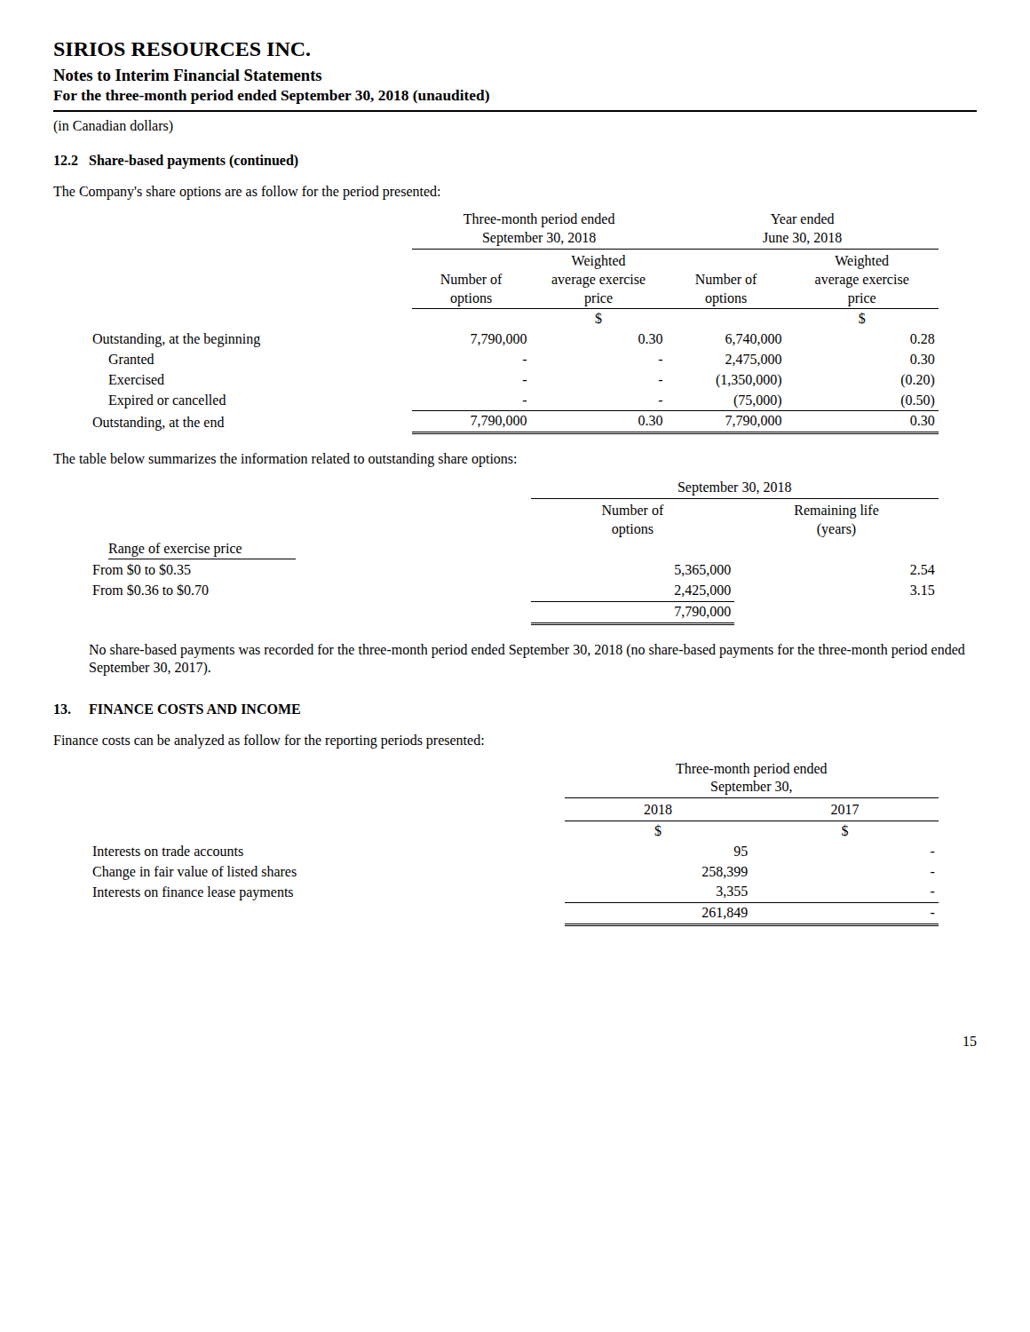SIRIOS RESOURCES INC.
Notes to Interim Financial Statements
For the three-month period ended September 30, 2018 (unaudited)
(in Canadian dollars)
12.2 Share-based payments (continued)
The Company's share options are as follow for the period presented:
| | Three-month period ended September 30, 2018 | Year ended June 30, 2018 |
| | Number of options | Weighted average exercise price | Number of options | Weighted average exercise price |
| | | $ | | $ |
| Outstanding, at the beginning | 7,790,000 | 0.30 | 6,740,000 | 0.28 |
| Granted | - | - | 2,475,000 | 0.30 |
| Exercised | - | - | (1,350,000) | (0.20) |
| Expired or cancelled | - | - | (75,000) | (0.50) |
| Outstanding, at the end | 7,790,000 | 0.30 | 7,790,000 | 0.30 |
The table below summarizes the information related to outstanding share options:
| | September 30, 2018 |
| | Number of options | Remaining life (years) |
| Range of exercise price | | |
| From $0 to $0.35 | 5,365,000 | 2.54 |
| From $0.36 to $0.70 | 2,425,000 | 3.15 |
| | 7,790,000 | |
No share-based payments was recorded for the three-month period ended September 30, 2018 (no share-based payments for the three-month period ended September 30, 2017).
13. FINANCE COSTS AND INCOME
Finance costs can be analyzed as follow for the reporting periods presented:
| | Three-month period ended September 30, |
| | 2018 | 2017 |
| | $ | $ |
| Interests on trade accounts | 95 | - |
| Change in fair value of listed shares | 258,399 | - |
| Interests on finance lease payments | 3,355 | - |
| | 261,849 | - |
15